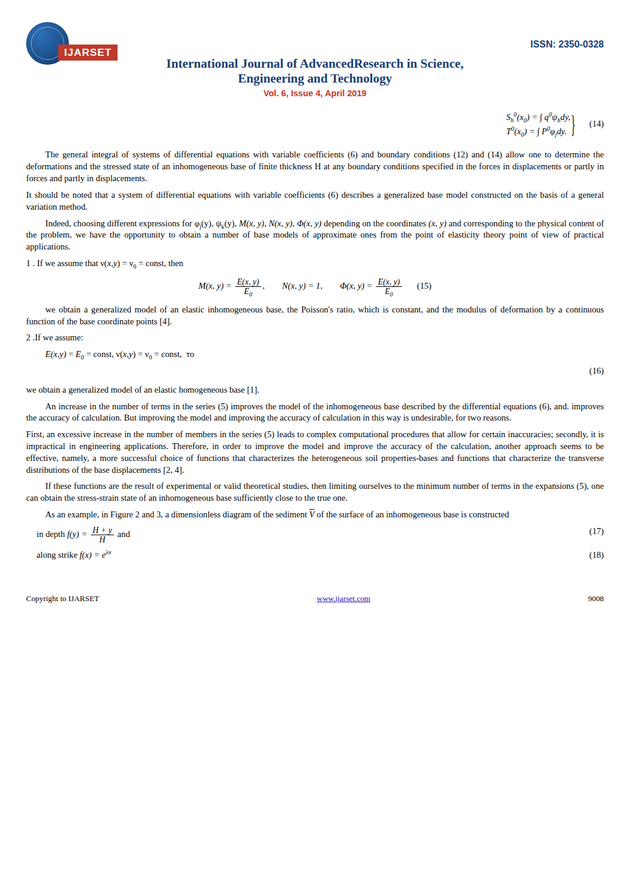IJARSET
ISSN: 2350-0328
International Journal of AdvancedResearch in Science,
Engineering and Technology
Vol. 6, Issue 4, April 2019
Sh0(x0) = ∫ q0ψhdy,
T0(x0) = ∫ P0φjdy.
} (14)
The general integral of systems of differential equations with variable coefficients (6) and boundary conditions (12) and (14) allow one to determine the deformations and the stressed state of an inhomogeneous base of finite thickness H at any boundary conditions specified in the forces in displacements or partly in forces and partly in displacements.
It should be noted that a system of differential equations with variable coefficients (6) describes a generalized base model constructed on the basis of a general variation method.
Indeed, choosing different expressions for φj(y), ψk(y), M(x, y), N(x, y), Φ(x, y) depending on the coordinates (x, y) and corresponding to the physical content of the problem, we have the opportunity to obtain a number of base models of approximate ones from the point of elasticity theory point of view of practical applications.
1 . If we assume that ν(x,y) = ν0 = const, then
M(x, y) = E(x, y) E0, N(x, y) = 1, Φ(x, y) = E(x, y) E0 (15)
we obtain a generalized model of an elastic inhomogeneous base, the Poisson's ratio, which is constant, and the modulus of deformation by a continuous function of the base coordinate points [4].
2 .If we assume:
E(x,y) = E0 = const, ν(x,y) = ν0 = const, то
(16)
we obtain a generalized model of an elastic homogeneous base [1].
An increase in the number of terms in the series (5) improves the model of the inhomogeneous base described by the differential equations (6), and. improves the accuracy of calculation. But improving the model and improving the accuracy of calculation in this way is undesirable, for two reasons.
First, an excessive increase in the number of members in the series (5) leads to complex computational procedures that allow for certain inaccuracies; secondly, it is impractical in engineering applications. Therefore, in order to improve the model and improve the accuracy of the calculation, another approach seems to be effective, namely, a more successful choice of functions that characterizes the heterogeneous soil properties-bases and functions that characterize the transverse distributions of the base displacements [2, 4].
If these functions are the result of experimental or valid theoretical studies, then limiting ourselves to the minimum number of terms in the expansions (5), one can obtain the stress-strain state of an inhomogeneous base sufficiently close to the true one.
As an example, in Figure 2 and 3, a dimensionless diagram of the sediment V of the surface of an inhomogeneous base is constructed
in depth f(y) = H + y H and (17)
along strike f(x) = eλx (18)
Copyright to IJARSET www.ijarset.com 9008